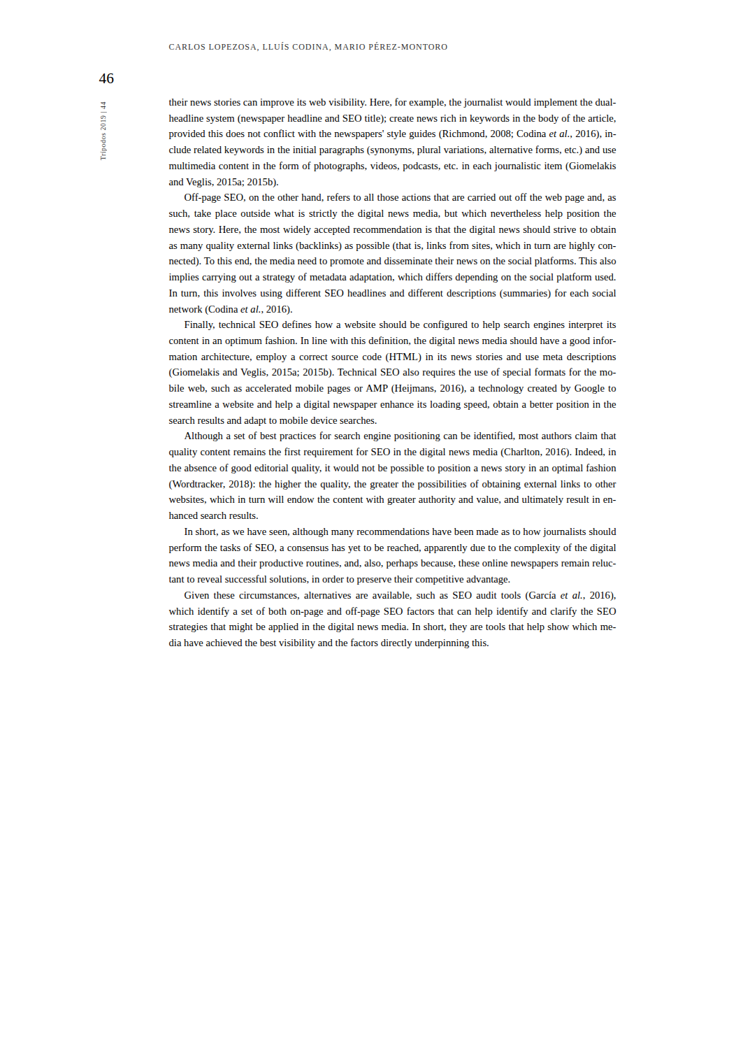Carlos Lopezosa, Lluís Codina, Mario Pérez-Montoro
46
Trípodos 2019 | 44
their news stories can improve its web visibility. Here, for example, the journalist would implement the dual-headline system (newspaper headline and SEO title); create news rich in keywords in the body of the article, provided this does not conflict with the newspapers' style guides (Richmond, 2008; Codina et al., 2016), include related keywords in the initial paragraphs (synonyms, plural variations, alternative forms, etc.) and use multimedia content in the form of photographs, videos, podcasts, etc. in each journalistic item (Giomelakis and Veglis, 2015a; 2015b).
Off-page SEO, on the other hand, refers to all those actions that are carried out off the web page and, as such, take place outside what is strictly the digital news media, but which nevertheless help position the news story. Here, the most widely accepted recommendation is that the digital news should strive to obtain as many quality external links (backlinks) as possible (that is, links from sites, which in turn are highly connected). To this end, the media need to promote and disseminate their news on the social platforms. This also implies carrying out a strategy of metadata adaptation, which differs depending on the social platform used. In turn, this involves using different SEO headlines and different descriptions (summaries) for each social network (Codina et al., 2016).
Finally, technical SEO defines how a website should be configured to help search engines interpret its content in an optimum fashion. In line with this definition, the digital news media should have a good information architecture, employ a correct source code (HTML) in its news stories and use meta descriptions (Giomelakis and Veglis, 2015a; 2015b). Technical SEO also requires the use of special formats for the mobile web, such as accelerated mobile pages or AMP (Heijmans, 2016), a technology created by Google to streamline a website and help a digital newspaper enhance its loading speed, obtain a better position in the search results and adapt to mobile device searches.
Although a set of best practices for search engine positioning can be identified, most authors claim that quality content remains the first requirement for SEO in the digital news media (Charlton, 2016). Indeed, in the absence of good editorial quality, it would not be possible to position a news story in an optimal fashion (Wordtracker, 2018): the higher the quality, the greater the possibilities of obtaining external links to other websites, which in turn will endow the content with greater authority and value, and ultimately result in enhanced search results.
In short, as we have seen, although many recommendations have been made as to how journalists should perform the tasks of SEO, a consensus has yet to be reached, apparently due to the complexity of the digital news media and their productive routines, and, also, perhaps because, these online newspapers remain reluctant to reveal successful solutions, in order to preserve their competitive advantage.
Given these circumstances, alternatives are available, such as SEO audit tools (García et al., 2016), which identify a set of both on-page and off-page SEO factors that can help identify and clarify the SEO strategies that might be applied in the digital news media. In short, they are tools that help show which media have achieved the best visibility and the factors directly underpinning this.